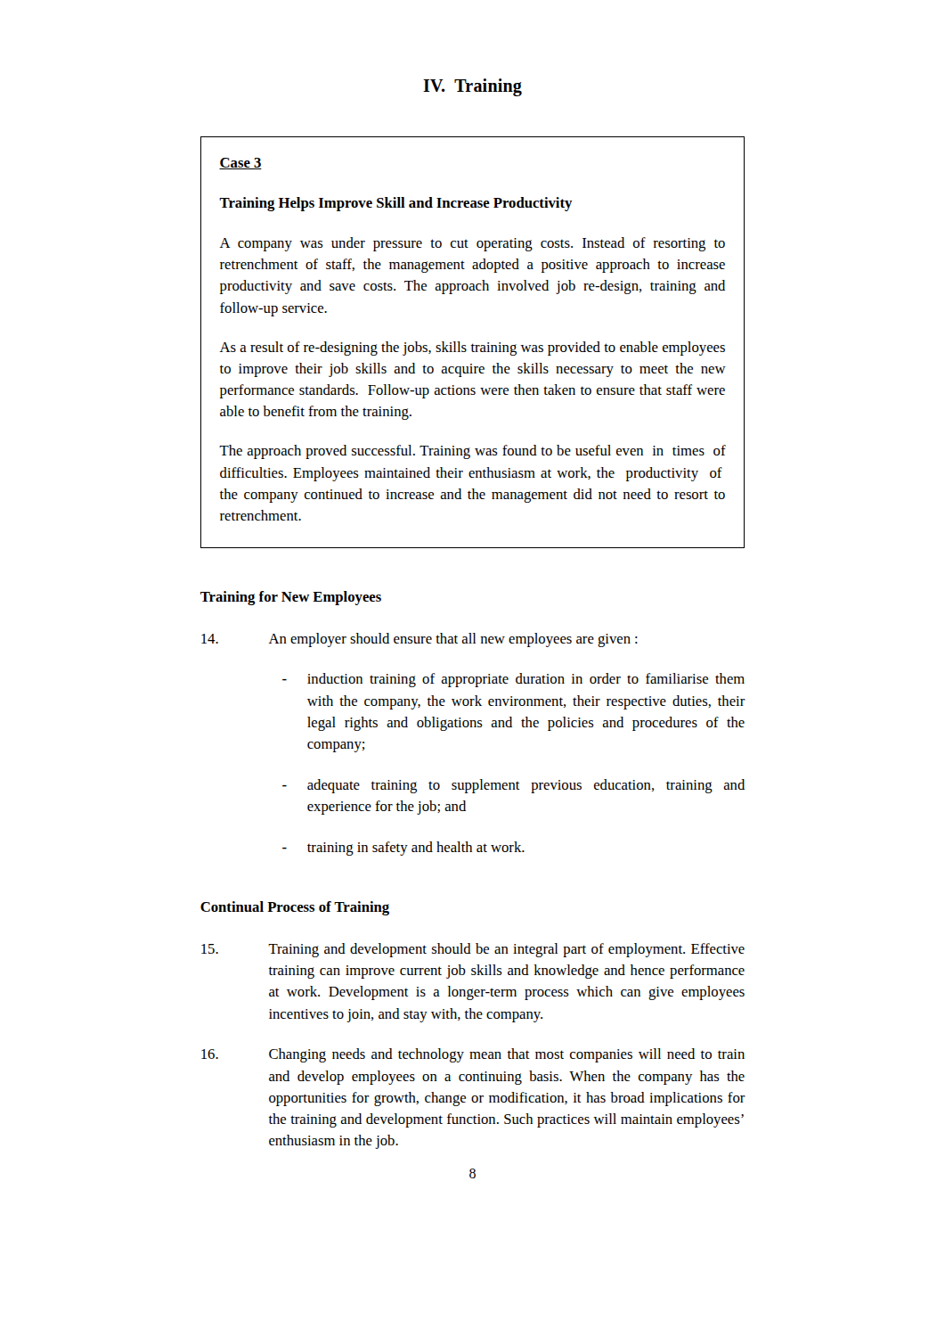IV. Training
Case 3
Training Helps Improve Skill and Increase Productivity
A company was under pressure to cut operating costs. Instead of resorting to retrenchment of staff, the management adopted a positive approach to increase productivity and save costs. The approach involved job re-design, training and follow-up service.
As a result of re-designing the jobs, skills training was provided to enable employees to improve their job skills and to acquire the skills necessary to meet the new performance standards. Follow-up actions were then taken to ensure that staff were able to benefit from the training.
The approach proved successful. Training was found to be useful even in times of difficulties. Employees maintained their enthusiasm at work, the productivity of the company continued to increase and the management did not need to resort to retrenchment.
Training for New Employees
14. An employer should ensure that all new employees are given :
induction training of appropriate duration in order to familiarise them with the company, the work environment, their respective duties, their legal rights and obligations and the policies and procedures of the company;
adequate training to supplement previous education, training and experience for the job; and
training in safety and health at work.
Continual Process of Training
15. Training and development should be an integral part of employment. Effective training can improve current job skills and knowledge and hence performance at work. Development is a longer-term process which can give employees incentives to join, and stay with, the company.
16. Changing needs and technology mean that most companies will need to train and develop employees on a continuing basis. When the company has the opportunities for growth, change or modification, it has broad implications for the training and development function. Such practices will maintain employees’ enthusiasm in the job.
8